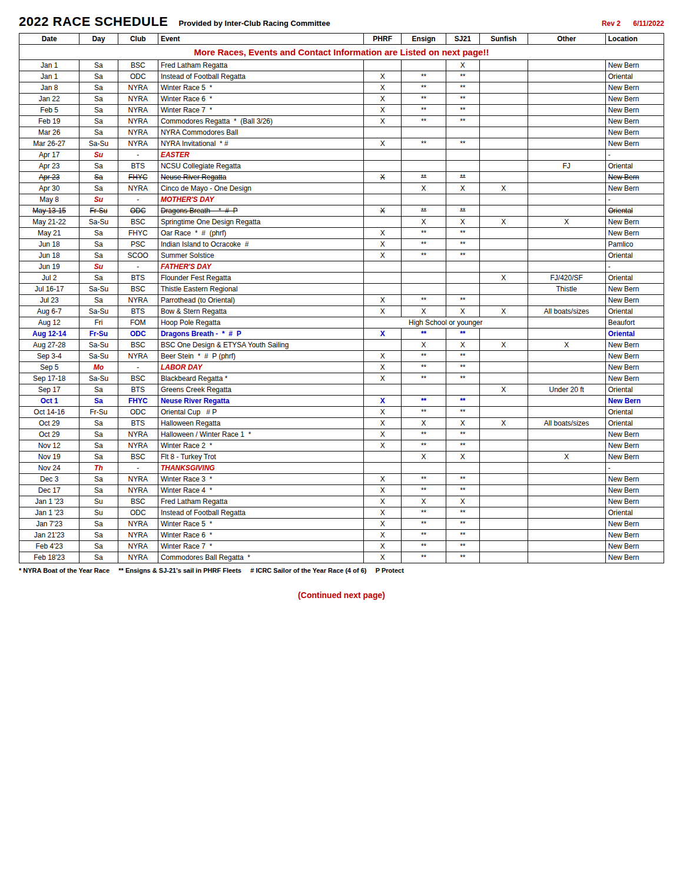2022 RACE SCHEDULE
Provided by Inter-Club Racing Committee
Rev 2 6/11/2022
| Date | Day | Club | Event | PHRF | Ensign | SJ21 | Sunfish | Other | Location |
| --- | --- | --- | --- | --- | --- | --- | --- | --- | --- |
| More Races, Events and Contact Information are Listed on next page!! |
| Jan 1 | Sa | BSC | Fred Latham Regatta | | | X | | | New Bern |
| Jan 1 | Sa | ODC | Instead of Football Regatta | X | ** | ** | | | Oriental |
| Jan 8 | Sa | NYRA | Winter Race 5 * | X | ** | ** | | | New Bern |
| Jan 22 | Sa | NYRA | Winter Race 6 * | X | ** | ** | | | New Bern |
| Feb 5 | Sa | NYRA | Winter Race 7 * | X | ** | ** | | | New Bern |
| Feb 19 | Sa | NYRA | Commodores Regatta * (Ball 3/26) | X | ** | ** | | | New Bern |
| Mar 26 | Sa | NYRA | NYRA Commodores Ball | | | | | | New Bern |
| Mar 26-27 | Sa-Su | NYRA | NYRA Invitational * # | X | ** | ** | | | New Bern |
| Apr 17 | Su | - | EASTER | | | | | | - |
| Apr 23 | Sa | BTS | NCSU Collegiate Regatta | | | | | FJ | Oriental |
| Apr 23 | Sa | FHYC | Neuse River Regatta | X | ** | ** | | | New Bern |
| Apr 30 | Sa | NYRA | Cinco de Mayo - One Design | | X | X | X | | New Bern |
| May 8 | Su | - | MOTHER'S DAY | | | | | | - |
| May 13-15 | Fr-Su | ODC | Dragons Breath - * # P | X | ** | ** | | | Oriental |
| May 21-22 | Sa-Su | BSC | Springtime One Design Regatta | | X | X | X | X | New Bern |
| May 21 | Sa | FHYC | Oar Race * # (phrf) | X | ** | ** | | | New Bern |
| Jun 18 | Sa | PSC | Indian Island to Ocracoke # | X | ** | ** | | | Pamlico |
| Jun 18 | Sa | SCOO | Summer Solstice | X | ** | ** | | | Oriental |
| Jun 19 | Su | - | FATHER'S DAY | | | | | | - |
| Jul 2 | Sa | BTS | Flounder Fest Regatta | | | | X | FJ/420/SF | Oriental |
| Jul 16-17 | Sa-Su | BSC | Thistle Eastern Regional | | | | | Thistle | New Bern |
| Jul 23 | Sa | NYRA | Parrothead (to Oriental) | X | ** | ** | | | New Bern |
| Aug 6-7 | Sa-Su | BTS | Bow & Stern Regatta | X | X | X | X | All boats/sizes | Oriental |
| Aug 12 | Fri | FOM | Hoop Pole Regatta | High School or younger | | Beaufort |
| Aug 12-14 | Fr-Su | ODC | Dragons Breath - * # P | X | ** | ** | | | Oriental |
| Aug 27-28 | Sa-Su | BSC | BSC One Design & ETYSA Youth Sailing | | X | X | X | X | New Bern |
| Sep 3-4 | Sa-Su | NYRA | Beer Stein * # P (phrf) | X | ** | ** | | | New Bern |
| Sep 5 | Mo | - | LABOR DAY | X | ** | ** | | | New Bern |
| Sep 17-18 | Sa-Su | BSC | Blackbeard Regatta * | X | ** | ** | | | New Bern |
| Sep 17 | Sa | BTS | Greens Creek Regatta | | | | X | Under 20 ft | Oriental |
| Oct 1 | Sa | FHYC | Neuse River Regatta | X | ** | ** | | | New Bern |
| Oct 14-16 | Fr-Su | ODC | Oriental Cup # P | X | ** | ** | | | Oriental |
| Oct 29 | Sa | BTS | Halloween Regatta | X | X | X | X | All boats/sizes | Oriental |
| Oct 29 | Sa | NYRA | Halloween / Winter Race 1 * | X | ** | ** | | | New Bern |
| Nov 12 | Sa | NYRA | Winter Race 2 * | X | ** | ** | | | New Bern |
| Nov 19 | Sa | BSC | Flt 8 - Turkey Trot | | X | X | | X | New Bern |
| Nov 24 | Th | - | THANKSGIVING | | | | | | - |
| Dec 3 | Sa | NYRA | Winter Race 3 * | X | ** | ** | | | New Bern |
| Dec 17 | Sa | NYRA | Winter Race 4 * | X | ** | ** | | | New Bern |
| Jan 1 '23 | Su | BSC | Fred Latham Regatta | X | X | X | | | New Bern |
| Jan 1 '23 | Su | ODC | Instead of Football Regatta | X | ** | ** | | | Oriental |
| Jan 7'23 | Sa | NYRA | Winter Race 5 * | X | ** | ** | | | New Bern |
| Jan 21'23 | Sa | NYRA | Winter Race 6 * | X | ** | ** | | | New Bern |
| Feb 4'23 | Sa | NYRA | Winter Race 7 * | X | ** | ** | | | New Bern |
| Feb 18'23 | Sa | NYRA | Commodores Ball Regatta * | X | ** | ** | | | New Bern |
* NYRA Boat of the Year Race ** Ensigns & SJ-21's sail in PHRF Fleets # ICRC Sailor of the Year Race (4 of 6) P Protect
(Continued next page)